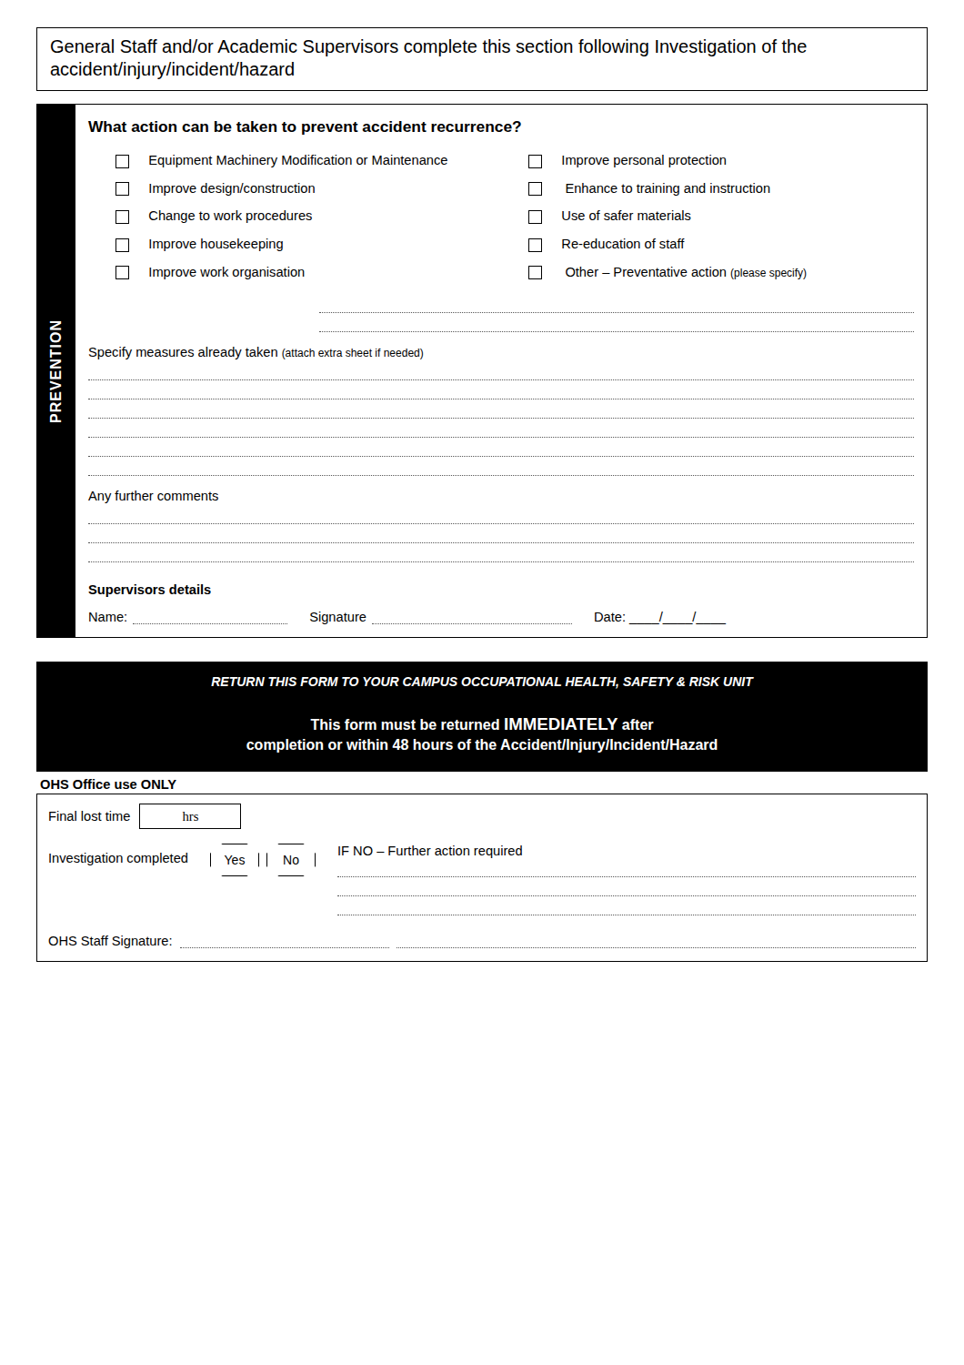General Staff and/or Academic Supervisors complete this section following Investigation of the accident/injury/incident/hazard
PREVENTION
What action can be taken to prevent accident recurrence?
| | Equipment Machinery Modification or Maintenance | | Improve personal protection |
| | Improve design/construction | | Enhance to training and instruction |
| | Change to work procedures | | Use of safer materials |
| | Improve housekeeping | | Re-education of staff |
| | Improve work organisation | | Other – Preventative action (please specify) |
Specify measures already taken (attach extra sheet if needed)
Any further comments
Supervisors details
Name: Signature Date: ____/____/____
RETURN THIS FORM TO YOUR CAMPUS OCCUPATIONAL HEALTH, SAFETY & RISK UNIT
This form must be returned IMMEDIATELY after
completion or within 48 hours of the Accident/Injury/Incident/Hazard
OHS Office use ONLY
Final lost time hrs
Investigation completed
Yes
No
IF NO – Further action required
OHS Staff Signature: